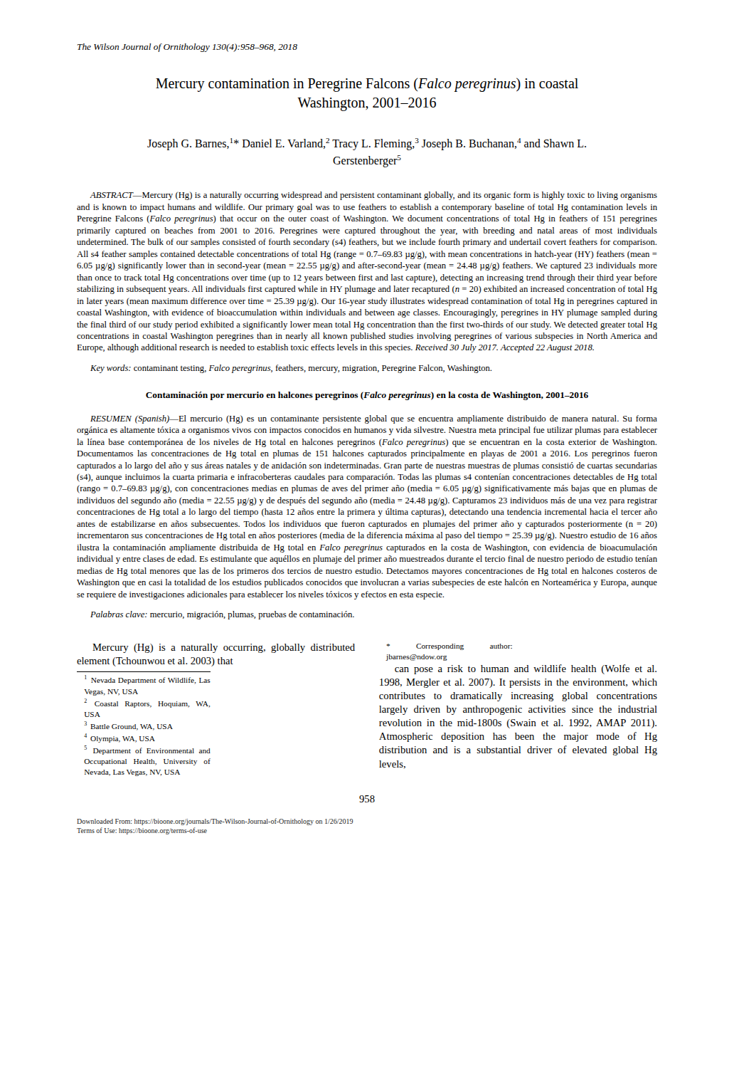The Wilson Journal of Ornithology 130(4):958–968, 2018
Mercury contamination in Peregrine Falcons (Falco peregrinus) in coastal
Washington, 2001–2016
Joseph G. Barnes,1* Daniel E. Varland,2 Tracy L. Fleming,3 Joseph B. Buchanan,4 and Shawn L.
Gerstenberger5
ABSTRACT—Mercury (Hg) is a naturally occurring widespread and persistent contaminant globally, and its organic form is highly toxic to living organisms and is known to impact humans and wildlife. Our primary goal was to use feathers to establish a contemporary baseline of total Hg contamination levels in Peregrine Falcons (Falco peregrinus) that occur on the outer coast of Washington. We document concentrations of total Hg in feathers of 151 peregrines primarily captured on beaches from 2001 to 2016. Peregrines were captured throughout the year, with breeding and natal areas of most individuals undetermined. The bulk of our samples consisted of fourth secondary (s4) feathers, but we include fourth primary and undertail covert feathers for comparison. All s4 feather samples contained detectable concentrations of total Hg (range = 0.7–69.83 µg/g), with mean concentrations in hatch-year (HY) feathers (mean = 6.05 µg/g) significantly lower than in second-year (mean = 22.55 µg/g) and after-second-year (mean = 24.48 µg/g) feathers. We captured 23 individuals more than once to track total Hg concentrations over time (up to 12 years between first and last capture), detecting an increasing trend through their third year before stabilizing in subsequent years. All individuals first captured while in HY plumage and later recaptured (n = 20) exhibited an increased concentration of total Hg in later years (mean maximum difference over time = 25.39 µg/g). Our 16-year study illustrates widespread contamination of total Hg in peregrines captured in coastal Washington, with evidence of bioaccumulation within individuals and between age classes. Encouragingly, peregrines in HY plumage sampled during the final third of our study period exhibited a significantly lower mean total Hg concentration than the first two-thirds of our study. We detected greater total Hg concentrations in coastal Washington peregrines than in nearly all known published studies involving peregrines of various subspecies in North America and Europe, although additional research is needed to establish toxic effects levels in this species. Received 30 July 2017. Accepted 22 August 2018.
Key words: contaminant testing, Falco peregrinus, feathers, mercury, migration, Peregrine Falcon, Washington.
Contaminación por mercurio en halcones peregrinos (Falco peregrinus) en la costa de Washington, 2001–2016
RESUMEN (Spanish)—El mercurio (Hg) es un contaminante persistente global que se encuentra ampliamente distribuido de manera natural. Su forma orgánica es altamente tóxica a organismos vivos con impactos conocidos en humanos y vida silvestre. Nuestra meta principal fue utilizar plumas para establecer la línea base contemporánea de los niveles de Hg total en halcones peregrinos (Falco peregrinus) que se encuentran en la costa exterior de Washington. Documentamos las concentraciones de Hg total en plumas de 151 halcones capturados principalmente en playas de 2001 a 2016. Los peregrinos fueron capturados a lo largo del año y sus áreas natales y de anidación son indeterminadas. Gran parte de nuestras muestras de plumas consistió de cuartas secundarias (s4), aunque incluimos la cuarta primaria e infracoberteras caudales para comparación. Todas las plumas s4 contenían concentraciones detectables de Hg total (rango = 0.7–69.83 µg/g), con concentraciones medias en plumas de aves del primer año (media = 6.05 µg/g) significativamente más bajas que en plumas de individuos del segundo año (media = 22.55 µg/g) y de después del segundo año (media = 24.48 µg/g). Capturamos 23 individuos más de una vez para registrar concentraciones de Hg total a lo largo del tiempo (hasta 12 años entre la primera y última capturas), detectando una tendencia incremental hacia el tercer año antes de estabilizarse en años subsecuentes. Todos los individuos que fueron capturados en plumajes del primer año y capturados posteriormente (n = 20) incrementaron sus concentraciones de Hg total en años posteriores (media de la diferencia máxima al paso del tiempo = 25.39 µg/g). Nuestro estudio de 16 años ilustra la contaminación ampliamente distribuida de Hg total en Falco peregrinus capturados en la costa de Washington, con evidencia de bioacumulación individual y entre clases de edad. Es estimulante que aquéllos en plumaje del primer año muestreados durante el tercio final de nuestro periodo de estudio tenían medias de Hg total menores que las de los primeros dos tercios de nuestro estudio. Detectamos mayores concentraciones de Hg total en halcones costeros de Washington que en casi la totalidad de los estudios publicados conocidos que involucran a varias subespecies de este halcón en Norteamérica y Europa, aunque se requiere de investigaciones adicionales para establecer los niveles tóxicos y efectos en esta especie.
Palabras clave: mercurio, migración, plumas, pruebas de contaminación.
Mercury (Hg) is a naturally occurring, globally distributed element (Tchounwou et al. 2003) that
1 Nevada Department of Wildlife, Las Vegas, NV, USA
2 Coastal Raptors, Hoquiam, WA, USA
3 Battle Ground, WA, USA
4 Olympia, WA, USA
5 Department of Environmental and Occupational Health, University of Nevada, Las Vegas, NV, USA
* Corresponding author: jbarnes@ndow.org
can pose a risk to human and wildlife health (Wolfe et al. 1998, Mergler et al. 2007). It persists in the environment, which contributes to dramatically increasing global concentrations largely driven by anthropogenic activities since the industrial revolution in the mid-1800s (Swain et al. 1992, AMAP 2011). Atmospheric deposition has been the major mode of Hg distribution and is a substantial driver of elevated global Hg levels,
958
Downloaded From: https://bioone.org/journals/The-Wilson-Journal-of-Ornithology on 1/26/2019
Terms of Use: https://bioone.org/terms-of-use